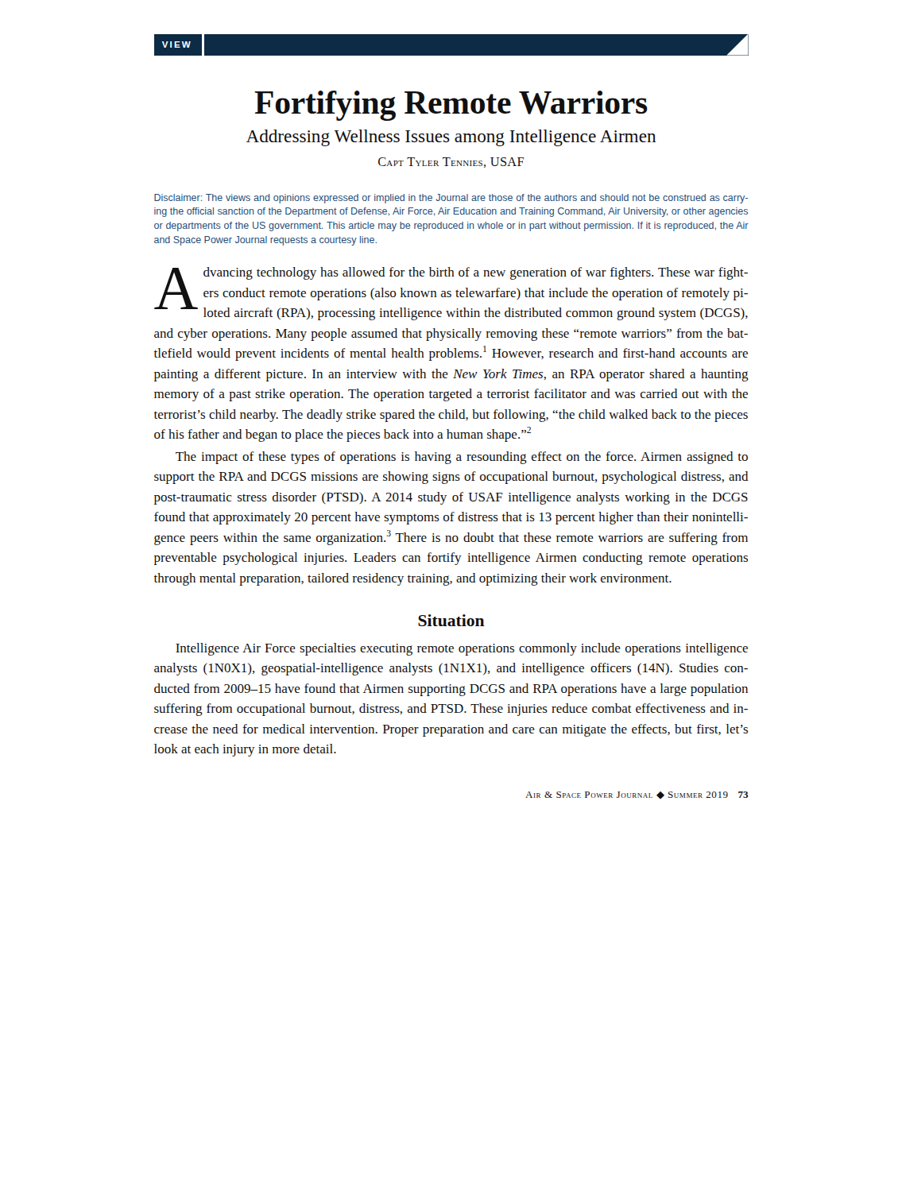View
Fortifying Remote Warriors
Addressing Wellness Issues among Intelligence Airmen
Capt Tyler Tennies, USAF
Disclaimer: The views and opinions expressed or implied in the Journal are those of the authors and should not be construed as carrying the official sanction of the Department of Defense, Air Force, Air Education and Training Command, Air University, or other agencies or departments of the US government. This article may be reproduced in whole or in part without permission. If it is reproduced, the Air and Space Power Journal requests a courtesy line.
Advancing technology has allowed for the birth of a new generation of war fighters. These war fighters conduct remote operations (also known as telewarfare) that include the operation of remotely piloted aircraft (RPA), processing intelligence within the distributed common ground system (DCGS), and cyber operations. Many people assumed that physically removing these “remote warriors” from the battlefield would prevent incidents of mental health problems.1 However, research and first-hand accounts are painting a different picture. In an interview with the New York Times, an RPA operator shared a haunting memory of a past strike operation. The operation targeted a terrorist facilitator and was carried out with the terrorist’s child nearby. The deadly strike spared the child, but following, “the child walked back to the pieces of his father and began to place the pieces back into a human shape.”2
The impact of these types of operations is having a resounding effect on the force. Airmen assigned to support the RPA and DCGS missions are showing signs of occupational burnout, psychological distress, and post-traumatic stress disorder (PTSD). A 2014 study of USAF intelligence analysts working in the DCGS found that approximately 20 percent have symptoms of distress that is 13 percent higher than their nonintelligence peers within the same organization.3 There is no doubt that these remote warriors are suffering from preventable psychological injuries. Leaders can fortify intelligence Airmen conducting remote operations through mental preparation, tailored residency training, and optimizing their work environment.
Situation
Intelligence Air Force specialties executing remote operations commonly include operations intelligence analysts (1N0X1), geospatial-intelligence analysts (1N1X1), and intelligence officers (14N). Studies conducted from 2009–15 have found that Airmen supporting DCGS and RPA operations have a large population suffering from occupational burnout, distress, and PTSD. These injuries reduce combat effectiveness and increase the need for medical intervention. Proper preparation and care can mitigate the effects, but first, let’s look at each injury in more detail.
Air & Space Power Journal ◆ Summer 201973